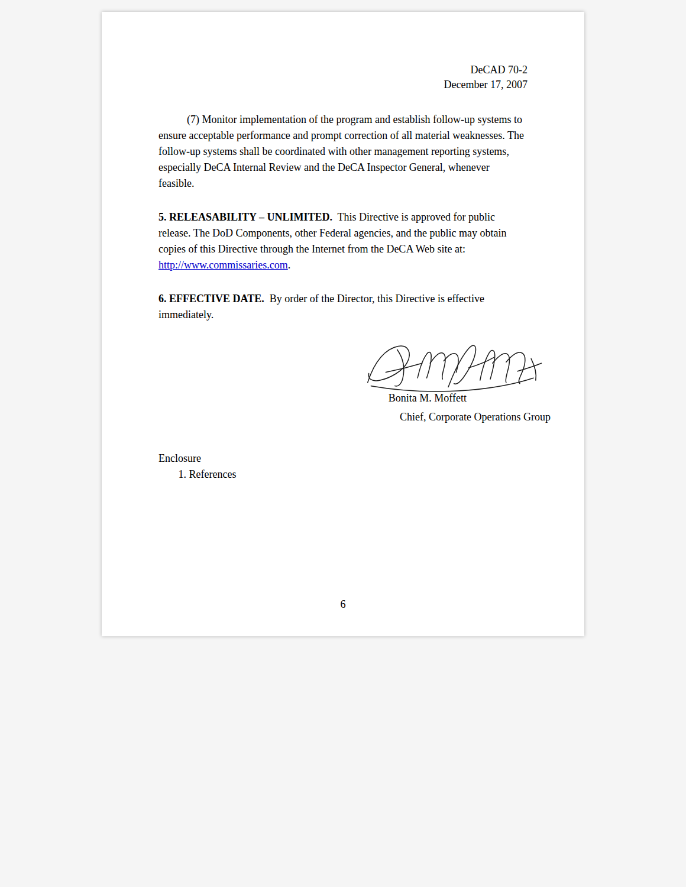DeCAD 70-2
December 17, 2007
(7) Monitor implementation of the program and establish follow-up systems to ensure acceptable performance and prompt correction of all material weaknesses. The follow-up systems shall be coordinated with other management reporting systems, especially DeCA Internal Review and the DeCA Inspector General, whenever feasible.
5. RELEASABILITY – UNLIMITED. This Directive is approved for public release. The DoD Components, other Federal agencies, and the public may obtain copies of this Directive through the Internet from the DeCA Web site at: http://www.commissaries.com.
6. EFFECTIVE DATE. By order of the Director, this Directive is effective immediately.
Bonita M. Moffett
Chief, Corporate Operations Group
Enclosure
1. References
6